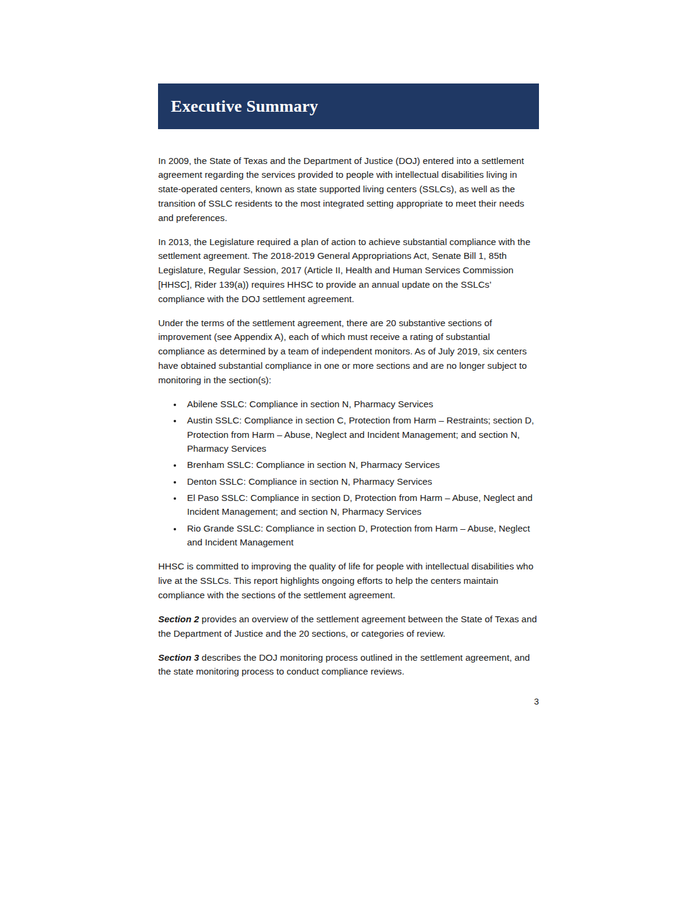Executive Summary
In 2009, the State of Texas and the Department of Justice (DOJ) entered into a settlement agreement regarding the services provided to people with intellectual disabilities living in state-operated centers, known as state supported living centers (SSLCs), as well as the transition of SSLC residents to the most integrated setting appropriate to meet their needs and preferences.
In 2013, the Legislature required a plan of action to achieve substantial compliance with the settlement agreement. The 2018-2019 General Appropriations Act, Senate Bill 1, 85th Legislature, Regular Session, 2017 (Article II, Health and Human Services Commission [HHSC], Rider 139(a)) requires HHSC to provide an annual update on the SSLCs’ compliance with the DOJ settlement agreement.
Under the terms of the settlement agreement, there are 20 substantive sections of improvement (see Appendix A), each of which must receive a rating of substantial compliance as determined by a team of independent monitors. As of July 2019, six centers have obtained substantial compliance in one or more sections and are no longer subject to monitoring in the section(s):
Abilene SSLC: Compliance in section N, Pharmacy Services
Austin SSLC: Compliance in section C, Protection from Harm – Restraints; section D, Protection from Harm – Abuse, Neglect and Incident Management; and section N, Pharmacy Services
Brenham SSLC: Compliance in section N, Pharmacy Services
Denton SSLC: Compliance in section N, Pharmacy Services
El Paso SSLC: Compliance in section D, Protection from Harm – Abuse, Neglect and Incident Management; and section N, Pharmacy Services
Rio Grande SSLC: Compliance in section D, Protection from Harm – Abuse, Neglect and Incident Management
HHSC is committed to improving the quality of life for people with intellectual disabilities who live at the SSLCs. This report highlights ongoing efforts to help the centers maintain compliance with the sections of the settlement agreement.
Section 2 provides an overview of the settlement agreement between the State of Texas and the Department of Justice and the 20 sections, or categories of review.
Section 3 describes the DOJ monitoring process outlined in the settlement agreement, and the state monitoring process to conduct compliance reviews.
3